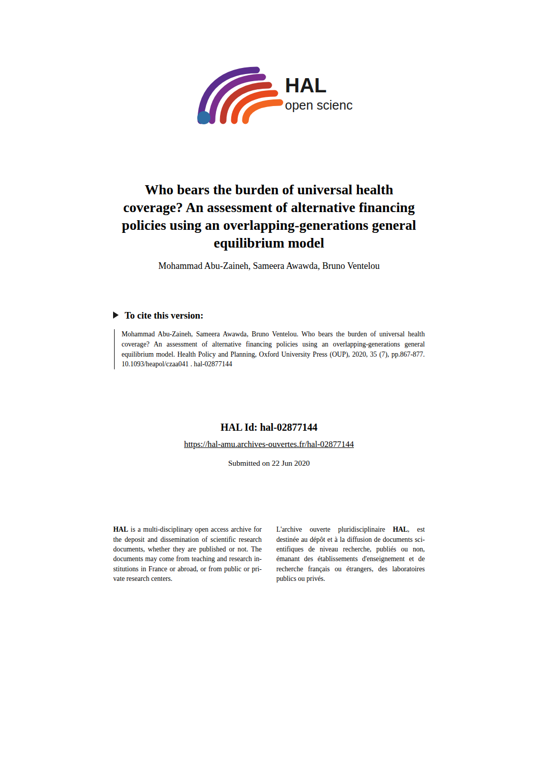HAL open science
Who bears the burden of universal health coverage? An assessment of alternative financing policies using an overlapping-generations general equilibrium model
Mohammad Abu-Zaineh, Sameera Awawda, Bruno Ventelou
To cite this version:
Mohammad Abu-Zaineh, Sameera Awawda, Bruno Ventelou. Who bears the burden of universal health coverage? An assessment of alternative financing policies using an overlapping-generations general equilibrium model. Health Policy and Planning, Oxford University Press (OUP), 2020, 35 (7), pp.867-877. 10.1093/heapol/czaa041 . hal-02877144
HAL Id: hal-02877144
https://hal-amu.archives-ouvertes.fr/hal-02877144
Submitted on 22 Jun 2020
HAL is a multi-disciplinary open access archive for the deposit and dissemination of scientific research documents, whether they are published or not. The documents may come from teaching and research institutions in France or abroad, or from public or private research centers.
L'archive ouverte pluridisciplinaire HAL, est destinée au dépôt et à la diffusion de documents scientifiques de niveau recherche, publiés ou non, émanant des établissements d'enseignement et de recherche français ou étrangers, des laboratoires publics ou privés.